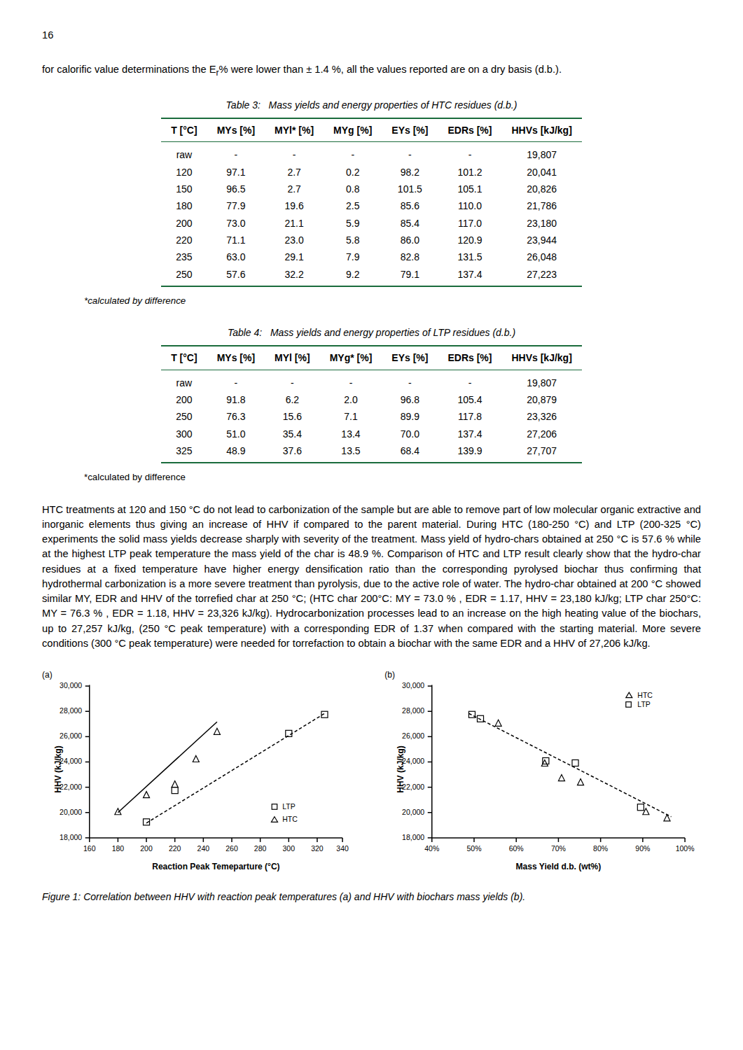16
for calorific value determinations the Er% were lower than ± 1.4 %, all the values reported are on a dry basis (d.b.).
Table 3: Mass yields and energy properties of HTC residues (d.b.)
| T [°C] | MYs [%] | MYl* [%] | MYg [%] | EYs [%] | EDRs [%] | HHVs [kJ/kg] |
| --- | --- | --- | --- | --- | --- | --- |
| raw | - | - | - | - | - | 19,807 |
| 120 | 97.1 | 2.7 | 0.2 | 98.2 | 101.2 | 20,041 |
| 150 | 96.5 | 2.7 | 0.8 | 101.5 | 105.1 | 20,826 |
| 180 | 77.9 | 19.6 | 2.5 | 85.6 | 110.0 | 21,786 |
| 200 | 73.0 | 21.1 | 5.9 | 85.4 | 117.0 | 23,180 |
| 220 | 71.1 | 23.0 | 5.8 | 86.0 | 120.9 | 23,944 |
| 235 | 63.0 | 29.1 | 7.9 | 82.8 | 131.5 | 26,048 |
| 250 | 57.6 | 32.2 | 9.2 | 79.1 | 137.4 | 27,223 |
*calculated by difference
Table 4: Mass yields and energy properties of LTP residues (d.b.)
| T [°C] | MYs [%] | MYl [%] | MYg* [%] | EYs [%] | EDRs [%] | HHVs [kJ/kg] |
| --- | --- | --- | --- | --- | --- | --- |
| raw | - | - | - | - | - | 19,807 |
| 200 | 91.8 | 6.2 | 2.0 | 96.8 | 105.4 | 20,879 |
| 250 | 76.3 | 15.6 | 7.1 | 89.9 | 117.8 | 23,326 |
| 300 | 51.0 | 35.4 | 13.4 | 70.0 | 137.4 | 27,206 |
| 325 | 48.9 | 37.6 | 13.5 | 68.4 | 139.9 | 27,707 |
*calculated by difference
HTC treatments at 120 and 150 °C do not lead to carbonization of the sample but are able to remove part of low molecular organic extractive and inorganic elements thus giving an increase of HHV if compared to the parent material. During HTC (180-250 °C) and LTP (200-325 °C) experiments the solid mass yields decrease sharply with severity of the treatment. Mass yield of hydro-chars obtained at 250 °C is 57.6 % while at the highest LTP peak temperature the mass yield of the char is 48.9 %. Comparison of HTC and LTP result clearly show that the hydro-char residues at a fixed temperature have higher energy densification ratio than the corresponding pyrolysed biochar thus confirming that hydrothermal carbonization is a more severe treatment than pyrolysis, due to the active role of water. The hydro-char obtained at 200 °C showed similar MY, EDR and HHV of the torrefied char at 250 °C; (HTC char 200°C: MY = 73.0 % , EDR = 1.17, HHV = 23,180 kJ/kg; LTP char 250°C: MY = 76.3 % , EDR = 1.18, HHV = 23,326 kJ/kg). Hydrocarbonization processes lead to an increase on the high heating value of the biochars, up to 27,257 kJ/kg, (250 °C peak temperature) with a corresponding EDR of 1.37 when compared with the starting material. More severe conditions (300 °C peak temperature) were needed for torrefaction to obtain a biochar with the same EDR and a HHV of 27,206 kJ/kg.
(a)
18,000 20,000 22,000 24,000 26,000 28,000 30,000 160 180 200 220 240 260 280 300 320 340 HHV (kJ/kg) Reaction Peak Temeparture (°C) LTP HTC
(b)
18,000 20,000 22,000 24,000 26,000 28,000 30,000 40% 50% 60% 70% 80% 90% 100% HHV (kJ/kg) Mass Yield d.b. (wt%) HTC LTP
Figure 1: Correlation between HHV with reaction peak temperatures (a) and HHV with biochars mass yields (b).